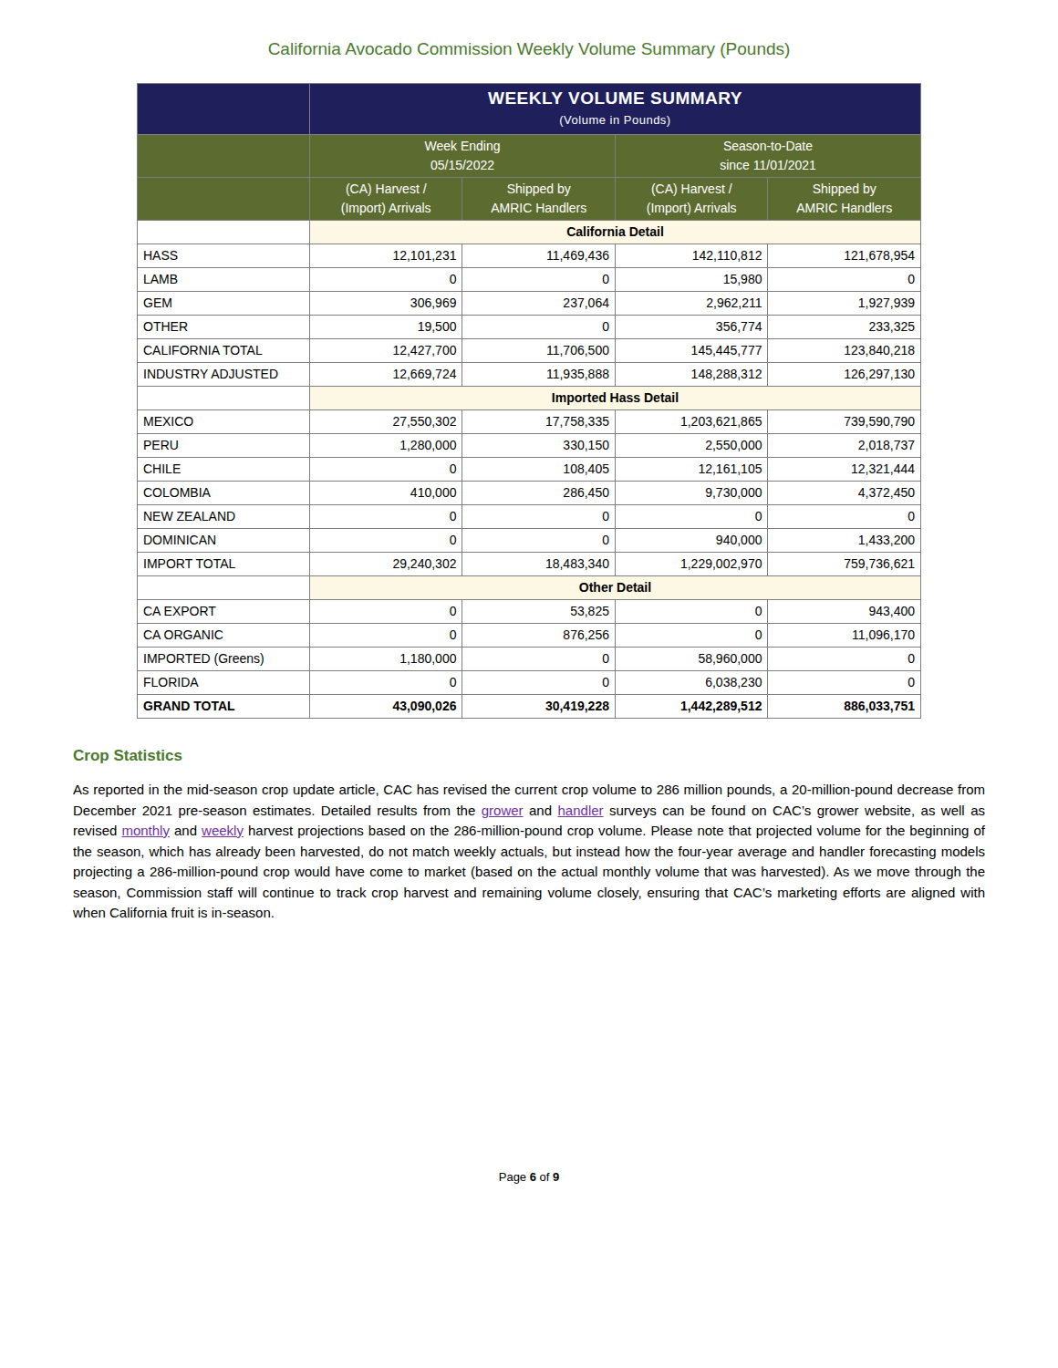California Avocado Commission Weekly Volume Summary (Pounds)
| | WEEKLY VOLUME SUMMARY (Volume in Pounds) |
| | Week Ending 05/15/2022 | Season-to-Date since 11/01/2021 |
| | (CA) Harvest / (Import) Arrivals | Shipped by AMRIC Handlers | (CA) Harvest / (Import) Arrivals | Shipped by AMRIC Handlers |
| | California Detail |
| HASS | 12,101,231 | 11,469,436 | 142,110,812 | 121,678,954 |
| LAMB | 0 | 0 | 15,980 | 0 |
| GEM | 306,969 | 237,064 | 2,962,211 | 1,927,939 |
| OTHER | 19,500 | 0 | 356,774 | 233,325 |
| CALIFORNIA TOTAL | 12,427,700 | 11,706,500 | 145,445,777 | 123,840,218 |
| INDUSTRY ADJUSTED | 12,669,724 | 11,935,888 | 148,288,312 | 126,297,130 |
| | Imported Hass Detail |
| MEXICO | 27,550,302 | 17,758,335 | 1,203,621,865 | 739,590,790 |
| PERU | 1,280,000 | 330,150 | 2,550,000 | 2,018,737 |
| CHILE | 0 | 108,405 | 12,161,105 | 12,321,444 |
| COLOMBIA | 410,000 | 286,450 | 9,730,000 | 4,372,450 |
| NEW ZEALAND | 0 | 0 | 0 | 0 |
| DOMINICAN | 0 | 0 | 940,000 | 1,433,200 |
| IMPORT TOTAL | 29,240,302 | 18,483,340 | 1,229,002,970 | 759,736,621 |
| | Other Detail |
| CA EXPORT | 0 | 53,825 | 0 | 943,400 |
| CA ORGANIC | 0 | 876,256 | 0 | 11,096,170 |
| IMPORTED (Greens) | 1,180,000 | 0 | 58,960,000 | 0 |
| FLORIDA | 0 | 0 | 6,038,230 | 0 |
| GRAND TOTAL | 43,090,026 | 30,419,228 | 1,442,289,512 | 886,033,751 |
Crop Statistics
As reported in the mid-season crop update article, CAC has revised the current crop volume to 286 million pounds, a 20-million-pound decrease from December 2021 pre-season estimates. Detailed results from the grower and handler surveys can be found on CAC’s grower website, as well as revised monthly and weekly harvest projections based on the 286-million-pound crop volume. Please note that projected volume for the beginning of the season, which has already been harvested, do not match weekly actuals, but instead how the four-year average and handler forecasting models projecting a 286-million-pound crop would have come to market (based on the actual monthly volume that was harvested). As we move through the season, Commission staff will continue to track crop harvest and remaining volume closely, ensuring that CAC’s marketing efforts are aligned with when California fruit is in-season.
Page 6 of 9